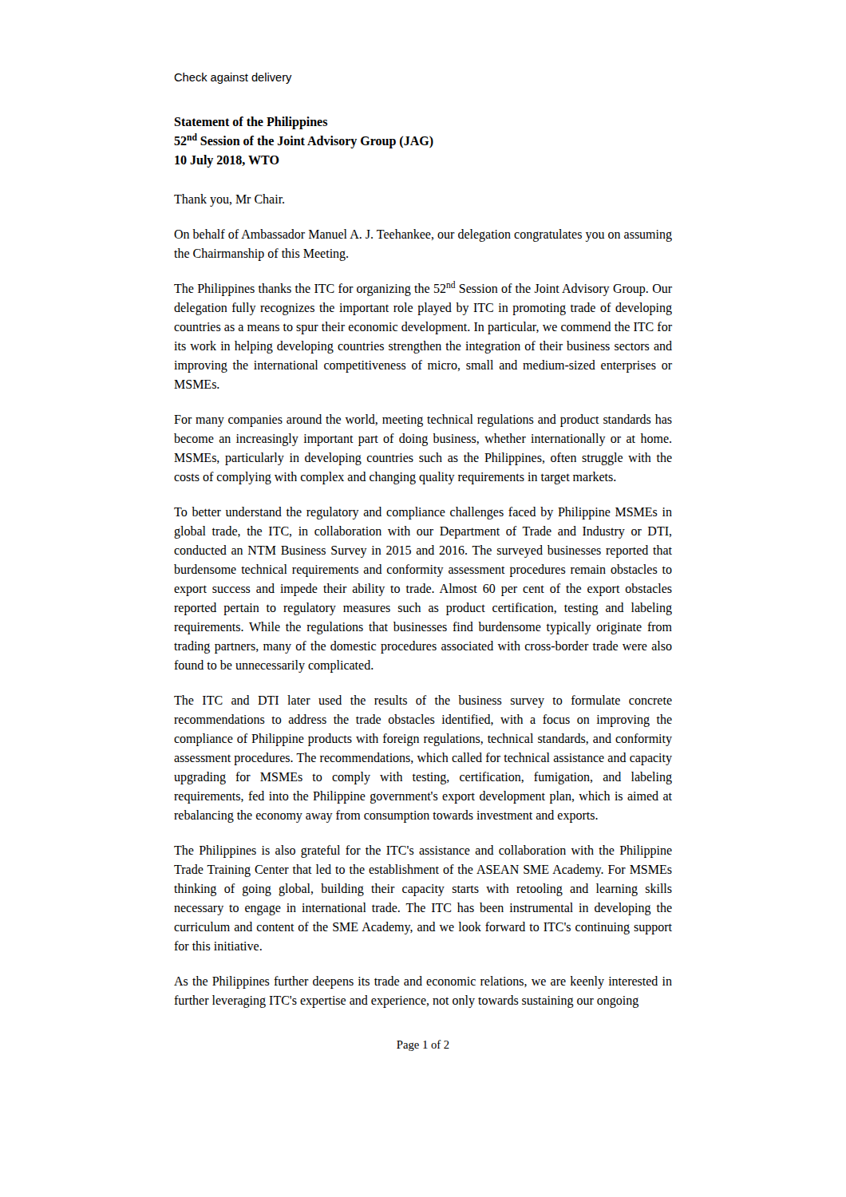Check against delivery
Statement of the Philippines 52nd Session of the Joint Advisory Group (JAG) 10 July 2018, WTO
Thank you, Mr Chair.
On behalf of Ambassador Manuel A. J. Teehankee, our delegation congratulates you on assuming the Chairmanship of this Meeting.
The Philippines thanks the ITC for organizing the 52nd Session of the Joint Advisory Group. Our delegation fully recognizes the important role played by ITC in promoting trade of developing countries as a means to spur their economic development. In particular, we commend the ITC for its work in helping developing countries strengthen the integration of their business sectors and improving the international competitiveness of micro, small and medium-sized enterprises or MSMEs.
For many companies around the world, meeting technical regulations and product standards has become an increasingly important part of doing business, whether internationally or at home. MSMEs, particularly in developing countries such as the Philippines, often struggle with the costs of complying with complex and changing quality requirements in target markets.
To better understand the regulatory and compliance challenges faced by Philippine MSMEs in global trade, the ITC, in collaboration with our Department of Trade and Industry or DTI, conducted an NTM Business Survey in 2015 and 2016. The surveyed businesses reported that burdensome technical requirements and conformity assessment procedures remain obstacles to export success and impede their ability to trade. Almost 60 per cent of the export obstacles reported pertain to regulatory measures such as product certification, testing and labeling requirements. While the regulations that businesses find burdensome typically originate from trading partners, many of the domestic procedures associated with cross-border trade were also found to be unnecessarily complicated.
The ITC and DTI later used the results of the business survey to formulate concrete recommendations to address the trade obstacles identified, with a focus on improving the compliance of Philippine products with foreign regulations, technical standards, and conformity assessment procedures. The recommendations, which called for technical assistance and capacity upgrading for MSMEs to comply with testing, certification, fumigation, and labeling requirements, fed into the Philippine government's export development plan, which is aimed at rebalancing the economy away from consumption towards investment and exports.
The Philippines is also grateful for the ITC's assistance and collaboration with the Philippine Trade Training Center that led to the establishment of the ASEAN SME Academy. For MSMEs thinking of going global, building their capacity starts with retooling and learning skills necessary to engage in international trade. The ITC has been instrumental in developing the curriculum and content of the SME Academy, and we look forward to ITC's continuing support for this initiative.
As the Philippines further deepens its trade and economic relations, we are keenly interested in further leveraging ITC's expertise and experience, not only towards sustaining our ongoing
Page 1 of 2